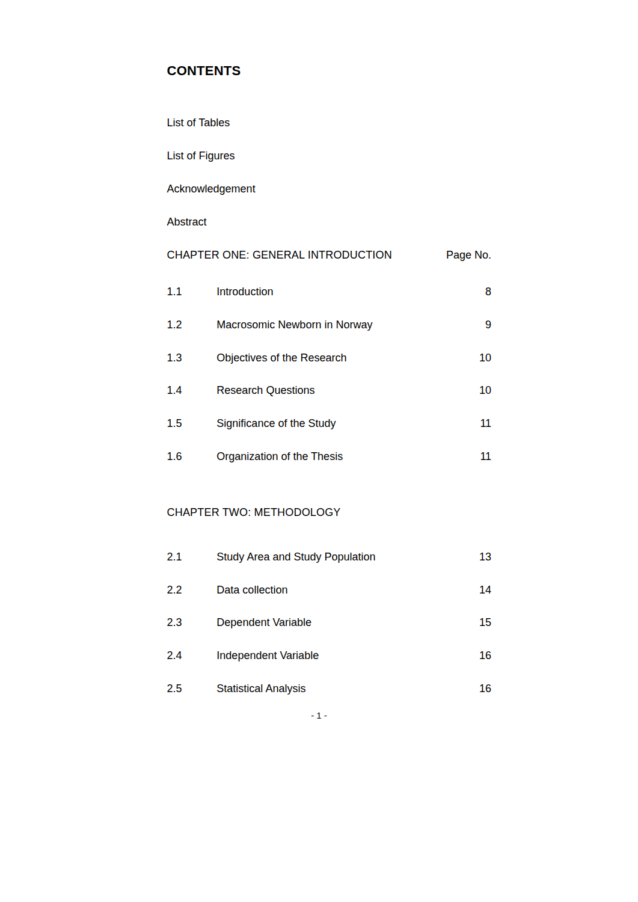CONTENTS
List of Tables
List of Figures
Acknowledgement
Abstract
CHAPTER ONE: GENERAL INTRODUCTION Page No.
| 1.1 | Introduction | 8 |
| 1.2 | Macrosomic Newborn in Norway | 9 |
| 1.3 | Objectives of the Research | 10 |
| 1.4 | Research Questions | 10 |
| 1.5 | Significance of the Study | 11 |
| 1.6 | Organization of the Thesis | 11 |
CHAPTER TWO: METHODOLOGY
| 2.1 | Study Area and Study Population | 13 |
| 2.2 | Data collection | 14 |
| 2.3 | Dependent Variable | 15 |
| 2.4 | Independent Variable | 16 |
| 2.5 | Statistical Analysis | 16 |
- 1 -